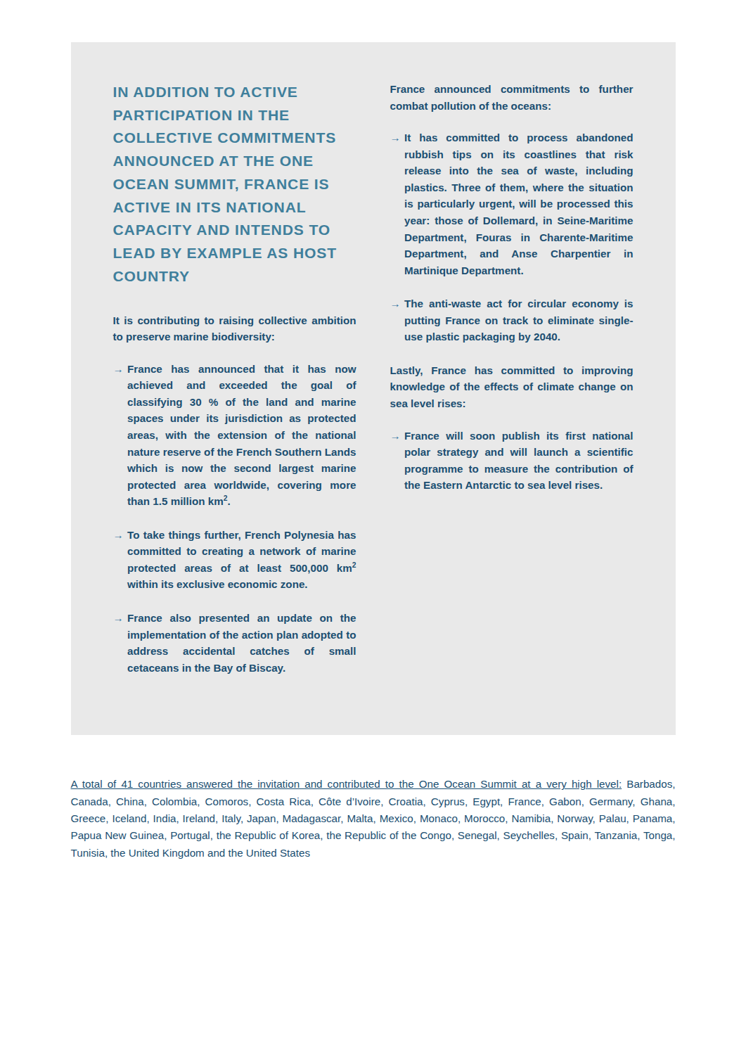In addition to active participation in the collective commitments announced at the One Ocean Summit, France is active in its national capacity and intends to lead by example as host country
It is contributing to raising collective ambition to preserve marine biodiversity:
France has announced that it has now achieved and exceeded the goal of classifying 30 % of the land and marine spaces under its jurisdiction as protected areas, with the extension of the national nature reserve of the French Southern Lands which is now the second largest marine protected area worldwide, covering more than 1.5 million km2.
To take things further, French Polynesia has committed to creating a network of marine protected areas of at least 500,000 km2 within its exclusive economic zone.
France also presented an update on the implementation of the action plan adopted to address accidental catches of small cetaceans in the Bay of Biscay.
France announced commitments to further combat pollution of the oceans:
It has committed to process abandoned rubbish tips on its coastlines that risk release into the sea of waste, including plastics. Three of them, where the situation is particularly urgent, will be processed this year: those of Dollemard, in Seine-Maritime Department, Fouras in Charente-Maritime Department, and Anse Charpentier in Martinique Department.
The anti-waste act for circular economy is putting France on track to eliminate single-use plastic packaging by 2040.
Lastly, France has committed to improving knowledge of the effects of climate change on sea level rises:
France will soon publish its first national polar strategy and will launch a scientific programme to measure the contribution of the Eastern Antarctic to sea level rises.
A total of 41 countries answered the invitation and contributed to the One Ocean Summit at a very high level: Barbados, Canada, China, Colombia, Comoros, Costa Rica, Côte d’Ivoire, Croatia, Cyprus, Egypt, France, Gabon, Germany, Ghana, Greece, Iceland, India, Ireland, Italy, Japan, Madagascar, Malta, Mexico, Monaco, Morocco, Namibia, Norway, Palau, Panama, Papua New Guinea, Portugal, the Republic of Korea, the Republic of the Congo, Senegal, Seychelles, Spain, Tanzania, Tonga, Tunisia, the United Kingdom and the United States